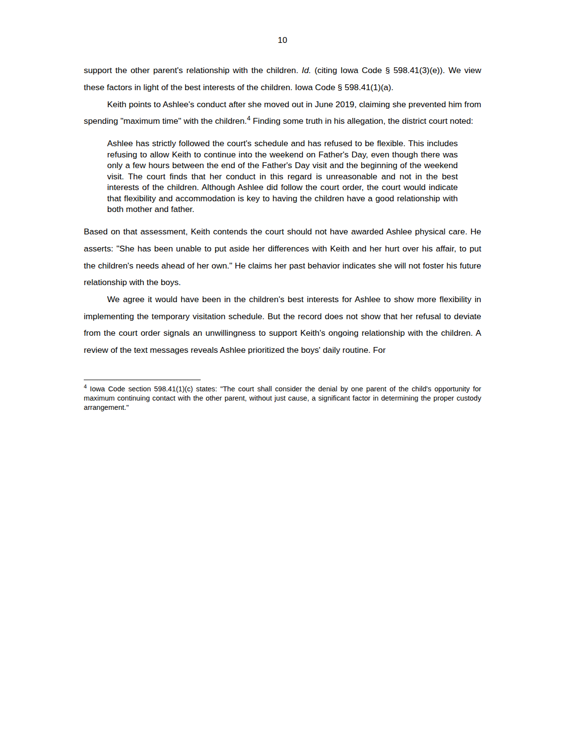10
support the other parent's relationship with the children. Id. (citing Iowa Code § 598.41(3)(e)). We view these factors in light of the best interests of the children. Iowa Code § 598.41(1)(a).
Keith points to Ashlee's conduct after she moved out in June 2019, claiming she prevented him from spending "maximum time" with the children.4 Finding some truth in his allegation, the district court noted:
Ashlee has strictly followed the court's schedule and has refused to be flexible. This includes refusing to allow Keith to continue into the weekend on Father's Day, even though there was only a few hours between the end of the Father's Day visit and the beginning of the weekend visit. The court finds that her conduct in this regard is unreasonable and not in the best interests of the children. Although Ashlee did follow the court order, the court would indicate that flexibility and accommodation is key to having the children have a good relationship with both mother and father.
Based on that assessment, Keith contends the court should not have awarded Ashlee physical care. He asserts: "She has been unable to put aside her differences with Keith and her hurt over his affair, to put the children's needs ahead of her own." He claims her past behavior indicates she will not foster his future relationship with the boys.
We agree it would have been in the children's best interests for Ashlee to show more flexibility in implementing the temporary visitation schedule. But the record does not show that her refusal to deviate from the court order signals an unwillingness to support Keith's ongoing relationship with the children. A review of the text messages reveals Ashlee prioritized the boys' daily routine. For
4 Iowa Code section 598.41(1)(c) states: "The court shall consider the denial by one parent of the child's opportunity for maximum continuing contact with the other parent, without just cause, a significant factor in determining the proper custody arrangement."